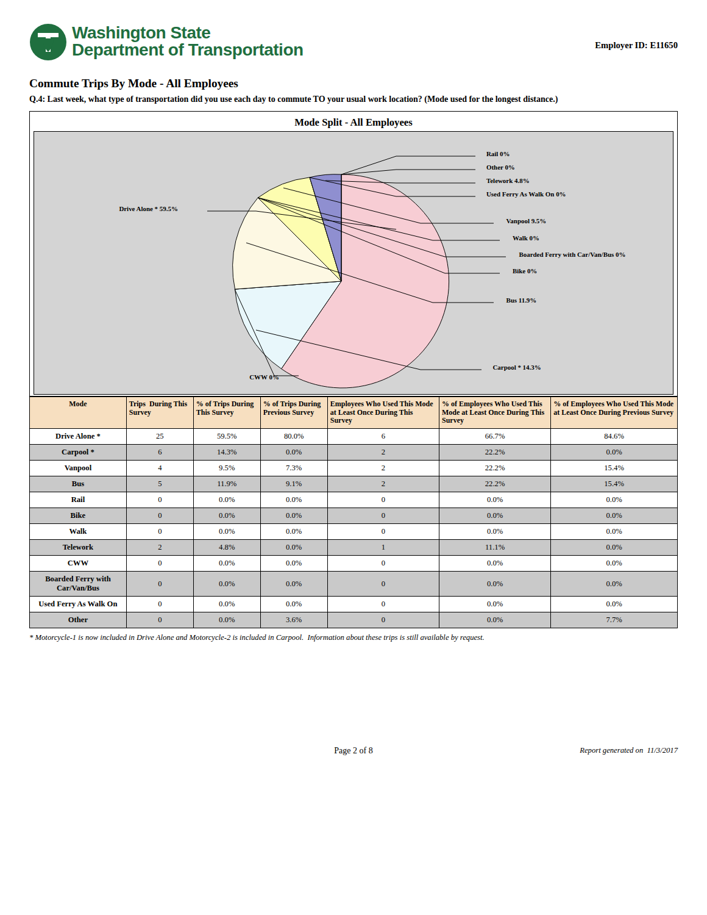Washington State
Department of Transportation
Employer ID: E11650
Commute Trips By Mode - All Employees
Q.4: Last week, what type of transportation did you use each day to commute TO your usual work location? (Mode used for the longest distance.)
Mode Split - All Employees
Rail 0%
Other 0%
Telework 4.8%
Used Ferry As Walk On 0%
Vanpool 9.5%
Walk 0%
Boarded Ferry with Car/Van/Bus 0%
Bike 0%
Bus 11.9%
Carpool * 14.3%
CWW 0%
Drive Alone * 59.5%
| Mode | Trips During This Survey | % of Trips During This Survey | % of Trips During Previous Survey | Employees Who Used This Mode at Least Once During This Survey | % of Employees Who Used This Mode at Least Once During This Survey | % of Employees Who Used This Mode at Least Once During Previous Survey |
| --- | --- | --- | --- | --- | --- | --- |
| Drive Alone * | 25 | 59.5% | 80.0% | 6 | 66.7% | 84.6% |
| Carpool * | 6 | 14.3% | 0.0% | 2 | 22.2% | 0.0% |
| Vanpool | 4 | 9.5% | 7.3% | 2 | 22.2% | 15.4% |
| Bus | 5 | 11.9% | 9.1% | 2 | 22.2% | 15.4% |
| Rail | 0 | 0.0% | 0.0% | 0 | 0.0% | 0.0% |
| Bike | 0 | 0.0% | 0.0% | 0 | 0.0% | 0.0% |
| Walk | 0 | 0.0% | 0.0% | 0 | 0.0% | 0.0% |
| Telework | 2 | 4.8% | 0.0% | 1 | 11.1% | 0.0% |
| CWW | 0 | 0.0% | 0.0% | 0 | 0.0% | 0.0% |
| Boarded Ferry with Car/Van/Bus | 0 | 0.0% | 0.0% | 0 | 0.0% | 0.0% |
| Used Ferry As Walk On | 0 | 0.0% | 0.0% | 0 | 0.0% | 0.0% |
| Other | 0 | 0.0% | 3.6% | 0 | 0.0% | 7.7% |
* Motorcycle-1 is now included in Drive Alone and Motorcycle-2 is included in Carpool. Information about these trips is still available by request.
Page 2 of 8
Report generated on 11/3/2017